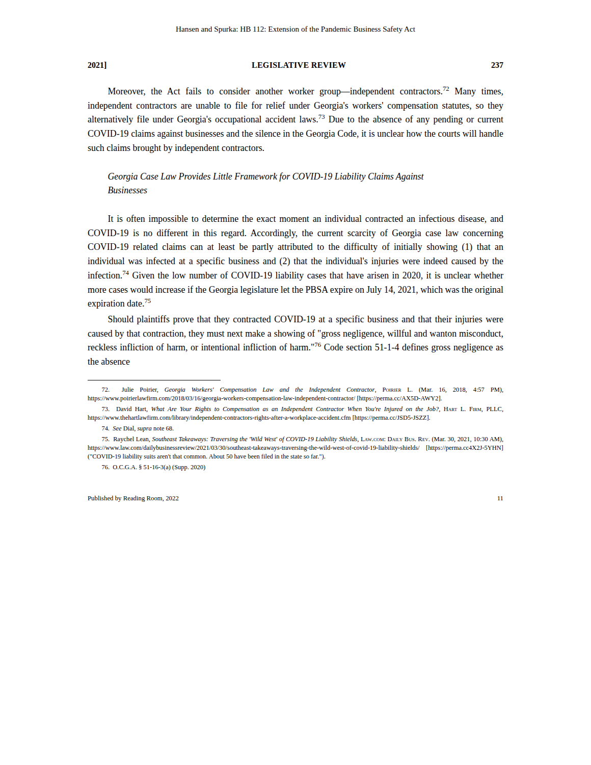Hansen and Spurka: HB 112: Extension of the Pandemic Business Safety Act
2021] LEGISLATIVE REVIEW 237
Moreover, the Act fails to consider another worker group—independent contractors.72 Many times, independent contractors are unable to file for relief under Georgia's workers' compensation statutes, so they alternatively file under Georgia's occupational accident laws.73 Due to the absence of any pending or current COVID-19 claims against businesses and the silence in the Georgia Code, it is unclear how the courts will handle such claims brought by independent contractors.
Georgia Case Law Provides Little Framework for COVID-19 Liability Claims Against Businesses
It is often impossible to determine the exact moment an individual contracted an infectious disease, and COVID-19 is no different in this regard. Accordingly, the current scarcity of Georgia case law concerning COVID-19 related claims can at least be partly attributed to the difficulty of initially showing (1) that an individual was infected at a specific business and (2) that the individual's injuries were indeed caused by the infection.74 Given the low number of COVID-19 liability cases that have arisen in 2020, it is unclear whether more cases would increase if the Georgia legislature let the PBSA expire on July 14, 2021, which was the original expiration date.75
Should plaintiffs prove that they contracted COVID-19 at a specific business and that their injuries were caused by that contraction, they must next make a showing of "gross negligence, willful and wanton misconduct, reckless infliction of harm, or intentional infliction of harm."76 Code section 51-1-4 defines gross negligence as the absence
72. Julie Poirier, Georgia Workers' Compensation Law and the Independent Contractor, Poirier L. (Mar. 16, 2018, 4:57 PM), https://www.poirierlawfirm.com/2018/03/16/georgia-workers-compensation-law-independent-contractor/ [https://perma.cc/AX5D-AWY2].
73. David Hart, What Are Your Rights to Compensation as an Independent Contractor When You're Injured on the Job?, Hart L. Firm, PLLC, https://www.thehartlawfirm.com/library/independent-contractors-rights-after-a-workplace-accident.cfm [https://perma.cc/JSD5-JSZZ].
74. See Dial, supra note 68.
75. Raychel Lean, Southeast Takeaways: Traversing the 'Wild West' of COVID-19 Liability Shields, Law.com: Daily Bus. Rev. (Mar. 30, 2021, 10:30 AM), https://www.law.com/dailybusinessreview/2021/03/30/southeast-takeaways-traversing-the-wild-west-of-covid-19-liability-shields/ [https://perma.cc4X2J-5YHN] ("COVID-19 liability suits aren't that common. About 50 have been filed in the state so far.").
76. O.C.G.A. § 51-16-3(a) (Supp. 2020)
Published by Reading Room, 2022 11